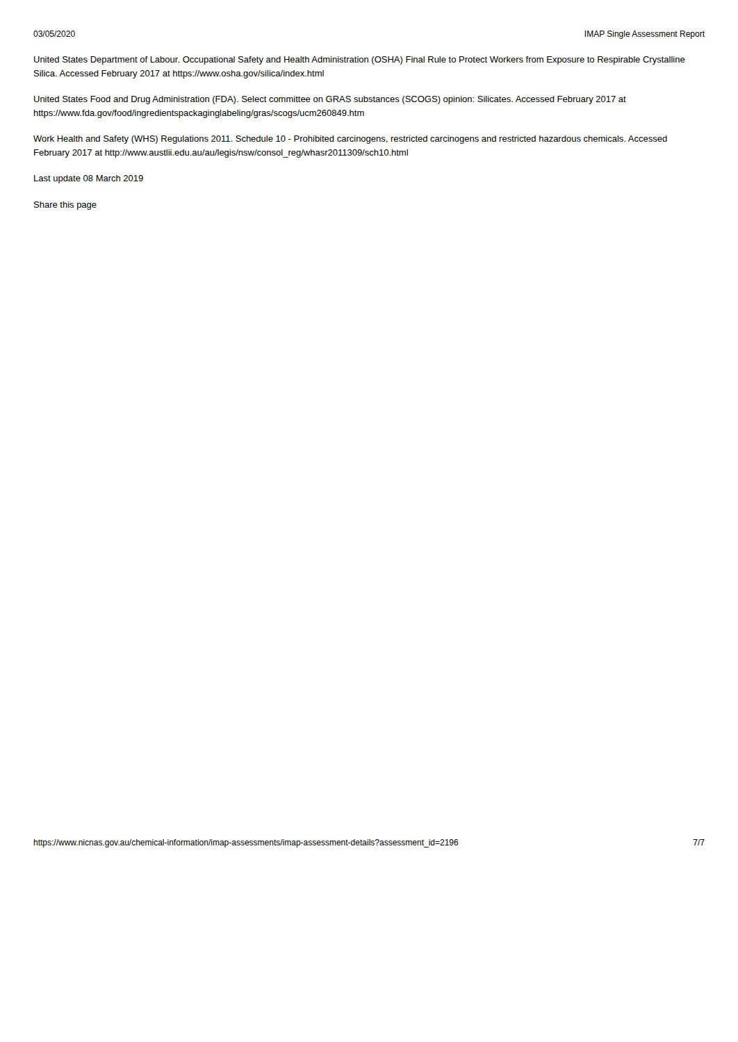03/05/2020 IMAP Single Assessment Report
United States Department of Labour. Occupational Safety and Health Administration (OSHA) Final Rule to Protect Workers from Exposure to Respirable Crystalline Silica. Accessed February 2017 at https://www.osha.gov/silica/index.html
United States Food and Drug Administration (FDA). Select committee on GRAS substances (SCOGS) opinion: Silicates. Accessed February 2017 at https://www.fda.gov/food/ingredientspackaginglabeling/gras/scogs/ucm260849.htm
Work Health and Safety (WHS) Regulations 2011. Schedule 10 - Prohibited carcinogens, restricted carcinogens and restricted hazardous chemicals. Accessed February 2017 at http://www.austlii.edu.au/au/legis/nsw/consol_reg/whasr2011309/sch10.html
Last update 08 March 2019
Share this page
https://www.nicnas.gov.au/chemical-information/imap-assessments/imap-assessment-details?assessment_id=2196 7/7